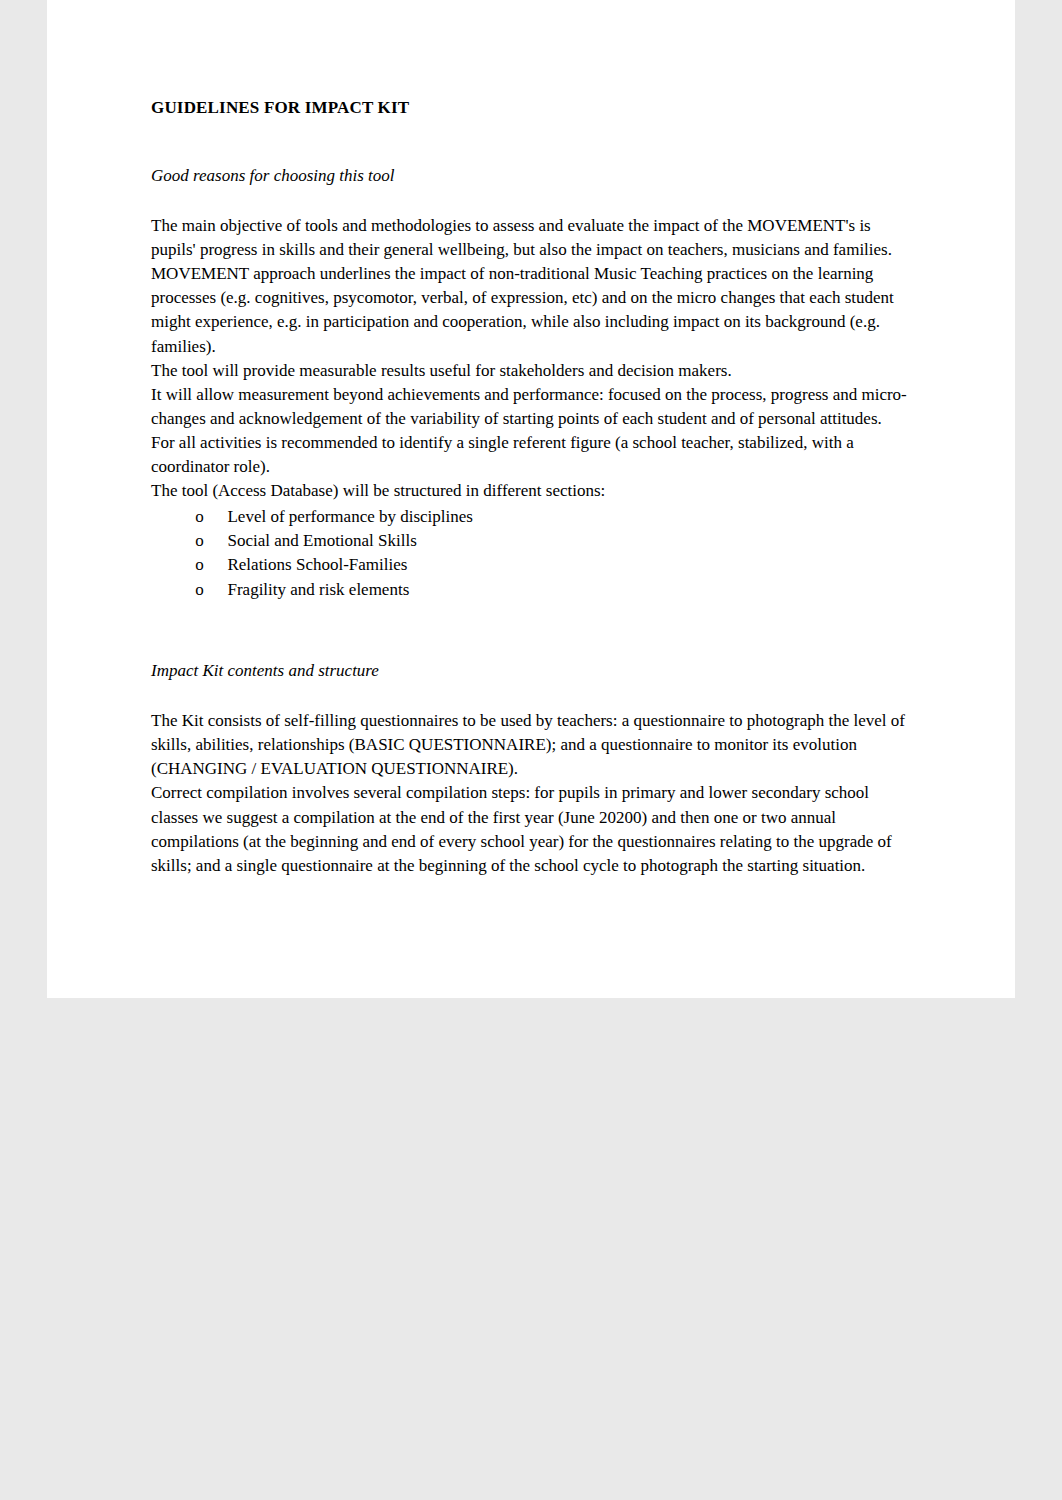GUIDELINES FOR IMPACT KIT
Good reasons for choosing this tool
The main objective of tools and methodologies to assess and evaluate the impact of the MOVEMENT's is pupils' progress in skills and their general wellbeing, but also the impact on teachers, musicians and families.
MOVEMENT approach underlines the impact of non-traditional Music Teaching practices on the learning processes (e.g. cognitives, psycomotor, verbal, of expression, etc) and on the micro changes that each student might experience, e.g. in participation and cooperation, while also including impact on its background (e.g. families).
The tool will provide measurable results useful for stakeholders and decision makers.
It will allow measurement beyond achievements and performance: focused on the process, progress and micro-changes and acknowledgement of the variability of starting points of each student and of personal attitudes.
For all activities is recommended to identify a single referent figure (a school teacher, stabilized, with a coordinator role).
The tool (Access Database) will be structured in different sections:
Level of performance by disciplines
Social and Emotional Skills
Relations School-Families
Fragility and risk elements
Impact Kit contents and structure
The Kit consists of self-filling questionnaires to be used by teachers: a questionnaire to photograph the level of skills, abilities, relationships (BASIC QUESTIONNAIRE); and a questionnaire to monitor its evolution (CHANGING / EVALUATION QUESTIONNAIRE).
Correct compilation involves several compilation steps: for pupils in primary and lower secondary school classes we suggest a compilation at the end of the first year (June 20200) and then one or two annual compilations (at the beginning and end of every school year) for the questionnaires relating to the upgrade of skills; and a single questionnaire at the beginning of the school cycle to photograph the starting situation.